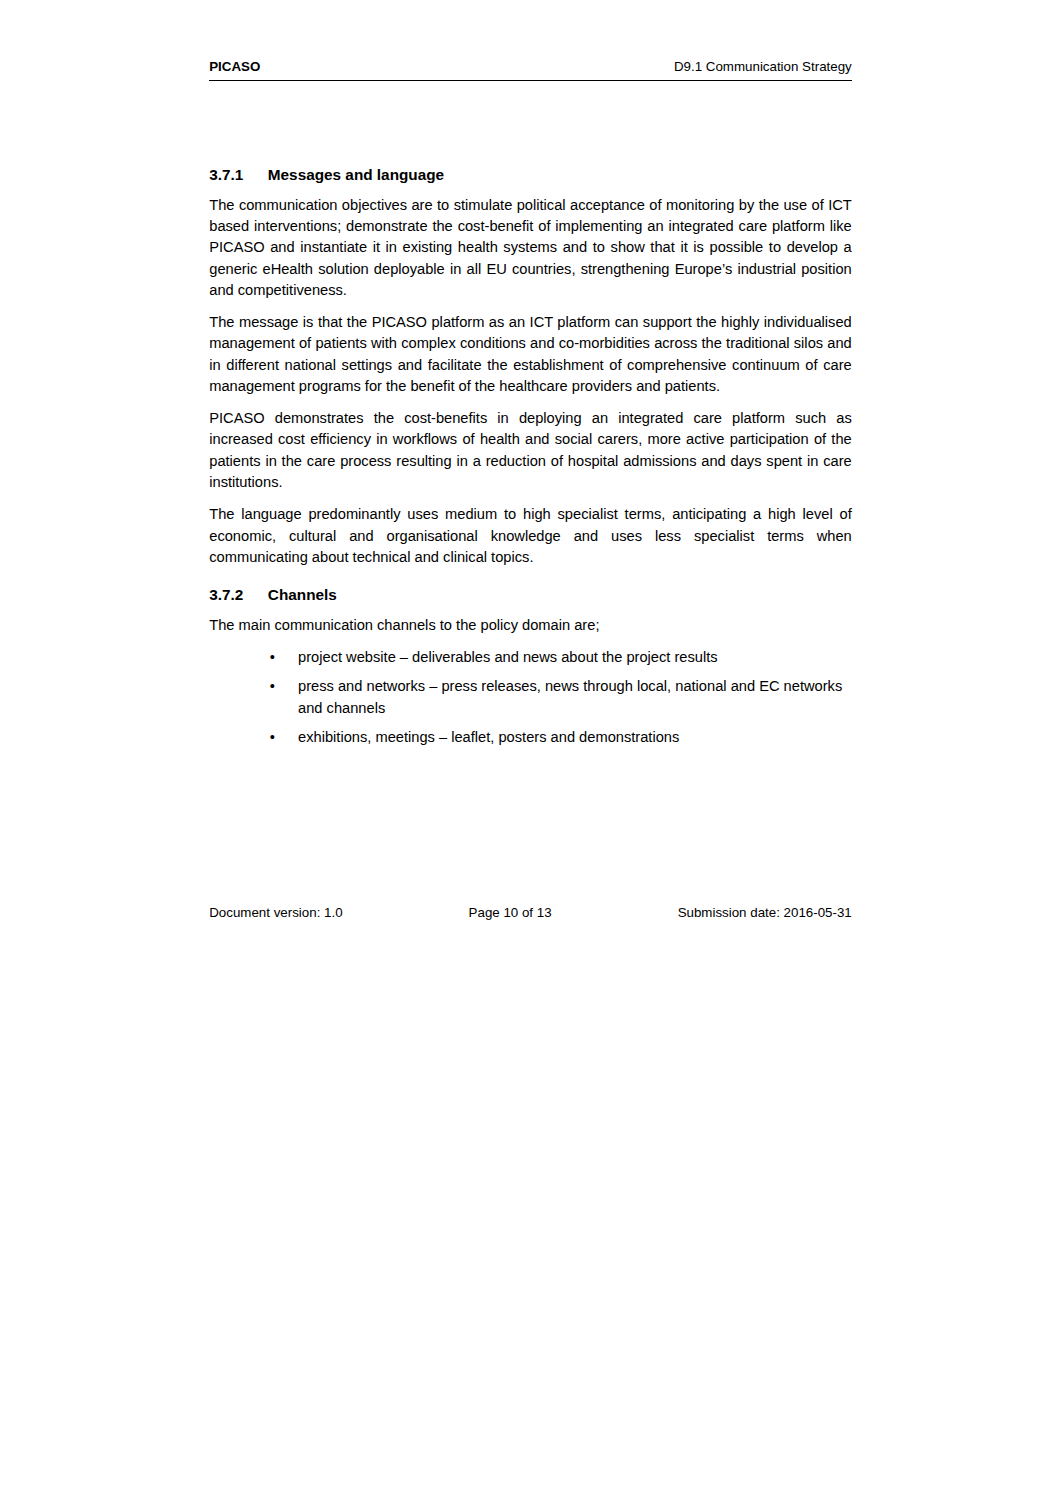PICASO D9.1 Communication Strategy
3.7.1 Messages and language
The communication objectives are to stimulate political acceptance of monitoring by the use of ICT based interventions; demonstrate the cost-benefit of implementing an integrated care platform like PICASO and instantiate it in existing health systems and to show that it is possible to develop a generic eHealth solution deployable in all EU countries, strengthening Europe’s industrial position and competitiveness.
The message is that the PICASO platform as an ICT platform can support the highly individualised management of patients with complex conditions and co-morbidities across the traditional silos and in different national settings and facilitate the establishment of comprehensive continuum of care management programs for the benefit of the healthcare providers and patients.
PICASO demonstrates the cost-benefits in deploying an integrated care platform such as increased cost efficiency in workflows of health and social carers, more active participation of the patients in the care process resulting in a reduction of hospital admissions and days spent in care institutions.
The language predominantly uses medium to high specialist terms, anticipating a high level of economic, cultural and organisational knowledge and uses less specialist terms when communicating about technical and clinical topics.
3.7.2 Channels
The main communication channels to the policy domain are;
project website – deliverables and news about the project results
press and networks – press releases, news through local, national and EC networks and channels
exhibitions, meetings – leaflet, posters and demonstrations
Document version: 1.0 Page 10 of 13 Submission date: 2016-05-31